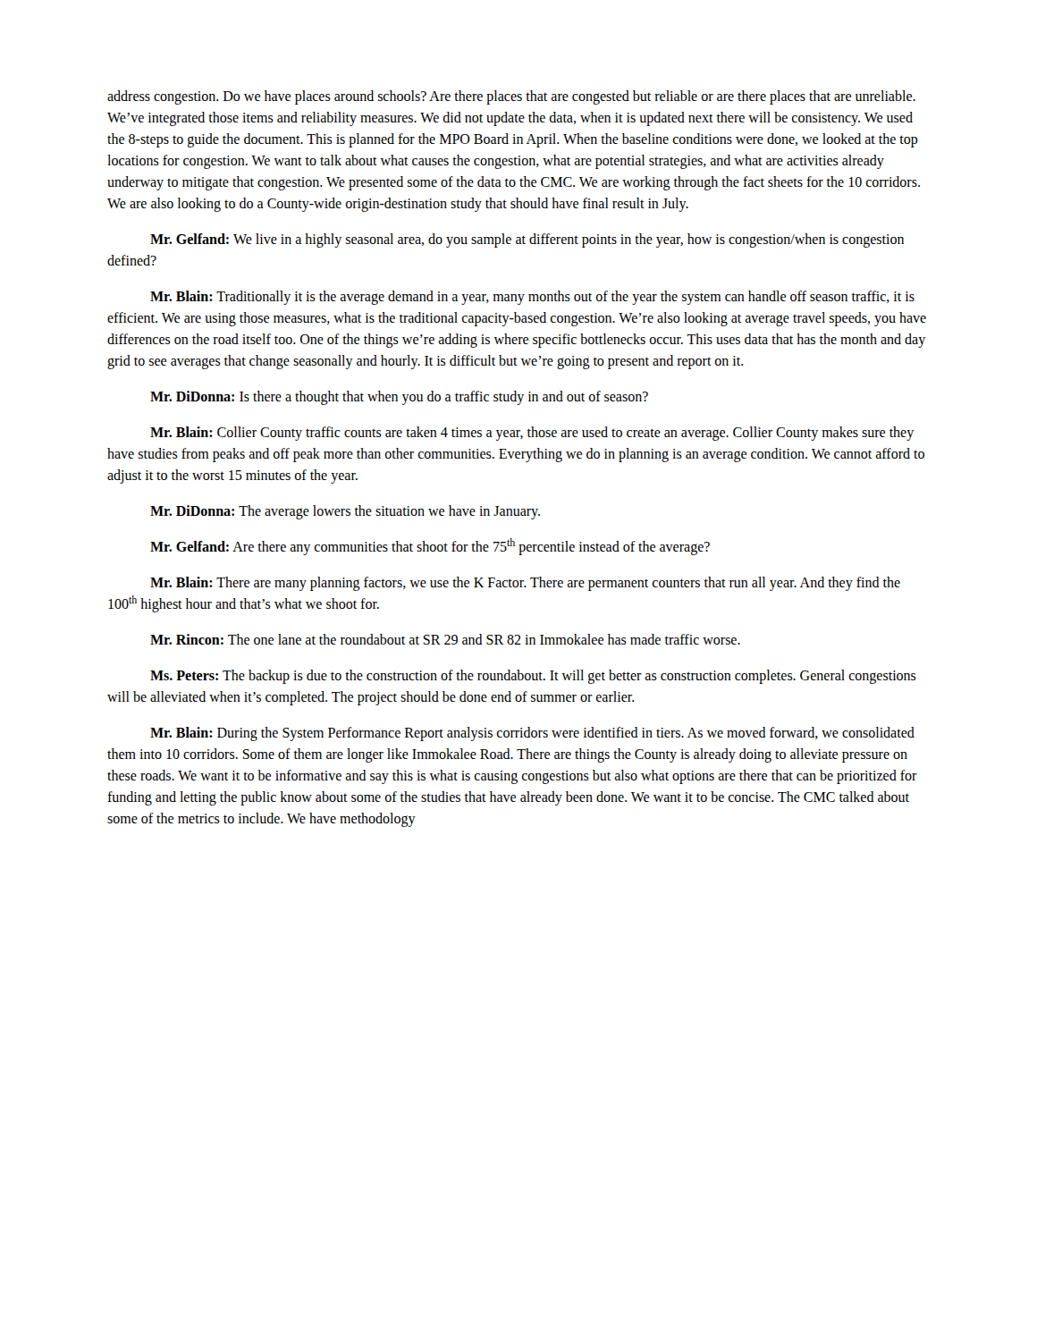address congestion. Do we have places around schools? Are there places that are congested but reliable or are there places that are unreliable. We’ve integrated those items and reliability measures. We did not update the data, when it is updated next there will be consistency. We used the 8-steps to guide the document. This is planned for the MPO Board in April. When the baseline conditions were done, we looked at the top locations for congestion. We want to talk about what causes the congestion, what are potential strategies, and what are activities already underway to mitigate that congestion. We presented some of the data to the CMC. We are working through the fact sheets for the 10 corridors. We are also looking to do a County-wide origin-destination study that should have final result in July.
Mr. Gelfand: We live in a highly seasonal area, do you sample at different points in the year, how is congestion/when is congestion defined?
Mr. Blain: Traditionally it is the average demand in a year, many months out of the year the system can handle off season traffic, it is efficient. We are using those measures, what is the traditional capacity-based congestion. We’re also looking at average travel speeds, you have differences on the road itself too. One of the things we’re adding is where specific bottlenecks occur. This uses data that has the month and day grid to see averages that change seasonally and hourly. It is difficult but we’re going to present and report on it.
Mr. DiDonna: Is there a thought that when you do a traffic study in and out of season?
Mr. Blain: Collier County traffic counts are taken 4 times a year, those are used to create an average. Collier County makes sure they have studies from peaks and off peak more than other communities. Everything we do in planning is an average condition. We cannot afford to adjust it to the worst 15 minutes of the year.
Mr. DiDonna: The average lowers the situation we have in January.
Mr. Gelfand: Are there any communities that shoot for the 75th percentile instead of the average?
Mr. Blain: There are many planning factors, we use the K Factor. There are permanent counters that run all year. And they find the 100th highest hour and that’s what we shoot for.
Mr. Rincon: The one lane at the roundabout at SR 29 and SR 82 in Immokalee has made traffic worse.
Ms. Peters: The backup is due to the construction of the roundabout. It will get better as construction completes. General congestions will be alleviated when it’s completed. The project should be done end of summer or earlier.
Mr. Blain: During the System Performance Report analysis corridors were identified in tiers. As we moved forward, we consolidated them into 10 corridors. Some of them are longer like Immokalee Road. There are things the County is already doing to alleviate pressure on these roads. We want it to be informative and say this is what is causing congestions but also what options are there that can be prioritized for funding and letting the public know about some of the studies that have already been done. We want it to be concise. The CMC talked about some of the metrics to include. We have methodology